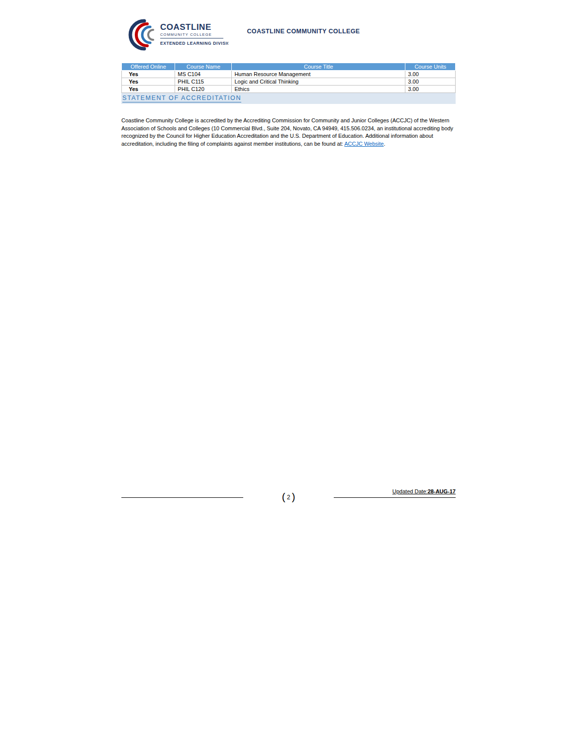COASTLINE COMMUNITY COLLEGE EXTENDED LEARNING DIVISION
COASTLINE COMMUNITY COLLEGE
| Offered Online | Course Name | Course Title | Course Units |
| --- | --- | --- | --- |
| Yes | MS C104 | Human Resource Management | 3.00 |
| Yes | PHIL C115 | Logic and Critical Thinking | 3.00 |
| Yes | PHIL C120 | Ethics | 3.00 |
STATEMENT OF ACCREDITATION
Coastline Community College is accredited by the Accrediting Commission for Community and Junior Colleges (ACCJC) of the Western Association of Schools and Colleges (10 Commercial Blvd., Suite 204, Novato, CA 94949, 415.506.0234, an institutional accrediting body recognized by the Council for Higher Education Accreditation and the U.S. Department of Education. Additional information about accreditation, including the filing of complaints against member institutions, can be found at: ACCJC Website.
( 2 )
Updated Date:28-AUG-17